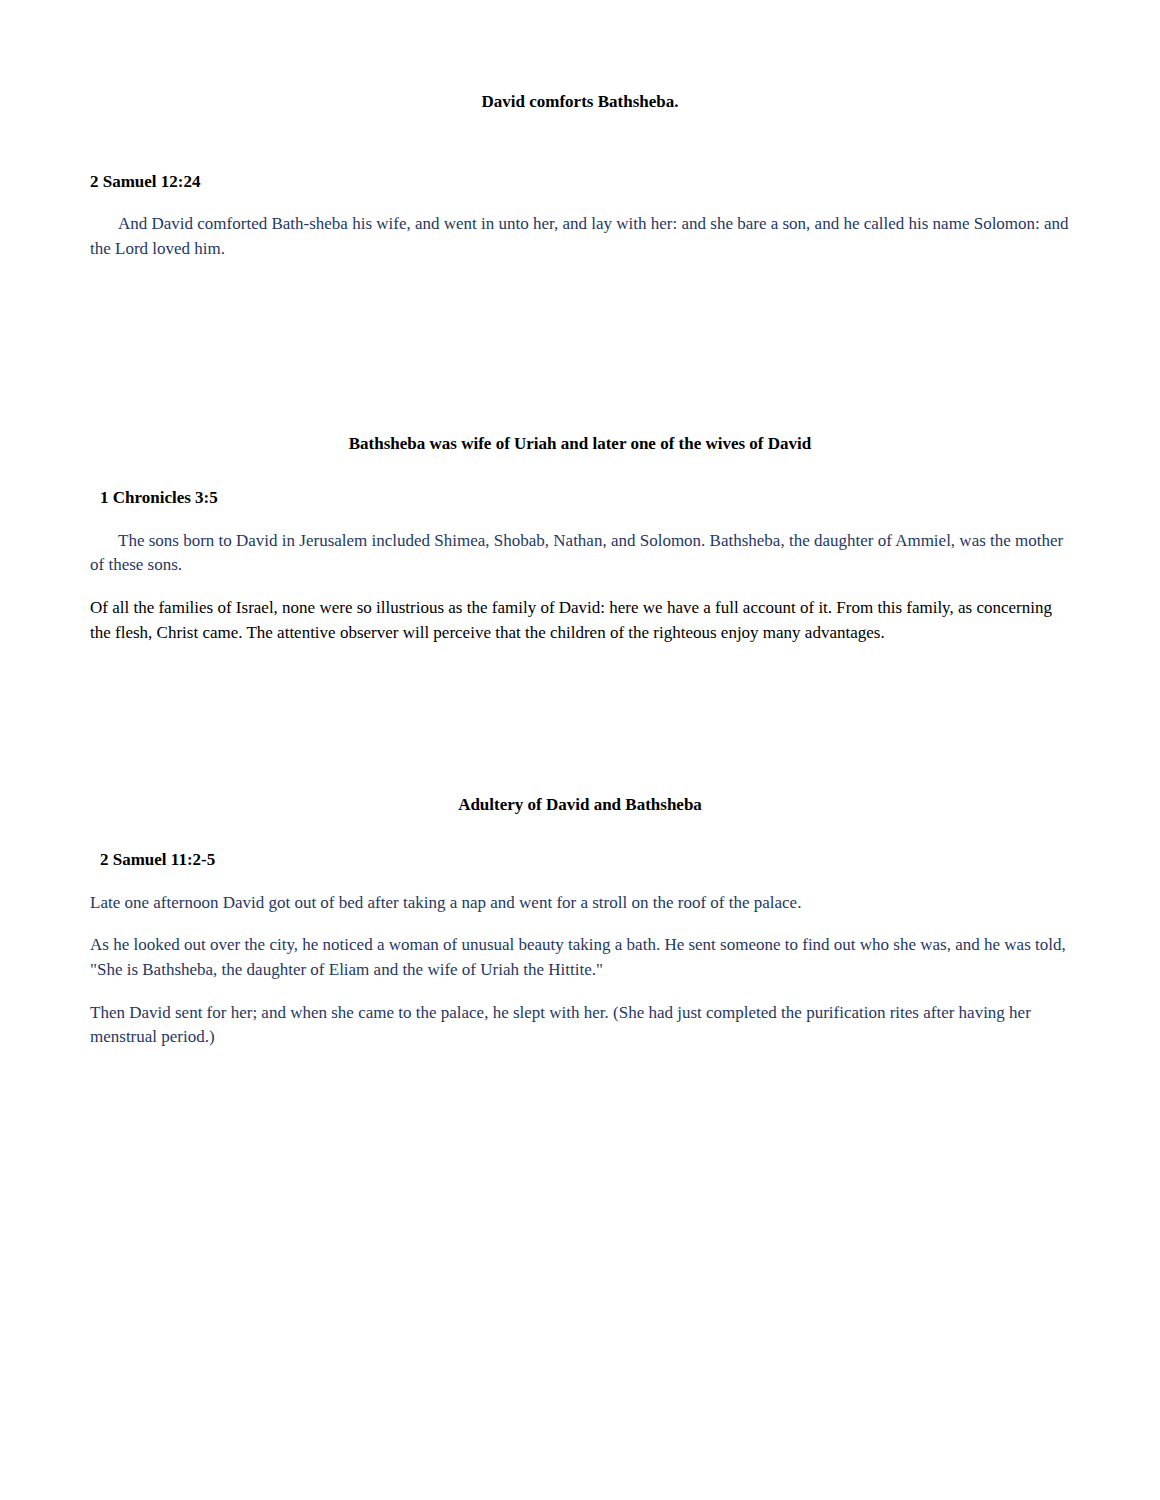David comforts Bathsheba.
2 Samuel 12:24
And David comforted Bath-sheba his wife, and went in unto her, and lay with her: and she bare a son, and he called his name Solomon: and the Lord loved him.
Bathsheba was wife of Uriah and later one of the wives of David
1 Chronicles 3:5
The sons born to David in Jerusalem included Shimea, Shobab, Nathan, and Solomon. Bathsheba, the daughter of Ammiel, was the mother of these sons.
Of all the families of Israel, none were so illustrious as the family of David: here we have a full account of it. From this family, as concerning the flesh, Christ came. The attentive observer will perceive that the children of the righteous enjoy many advantages.
Adultery of David and Bathsheba
2 Samuel 11:2-5
Late one afternoon David got out of bed after taking a nap and went for a stroll on the roof of the palace.
As he looked out over the city, he noticed a woman of unusual beauty taking a bath. He sent someone to find out who she was, and he was told, "She is Bathsheba, the daughter of Eliam and the wife of Uriah the Hittite."
Then David sent for her; and when she came to the palace, he slept with her. (She had just completed the purification rites after having her menstrual period.)